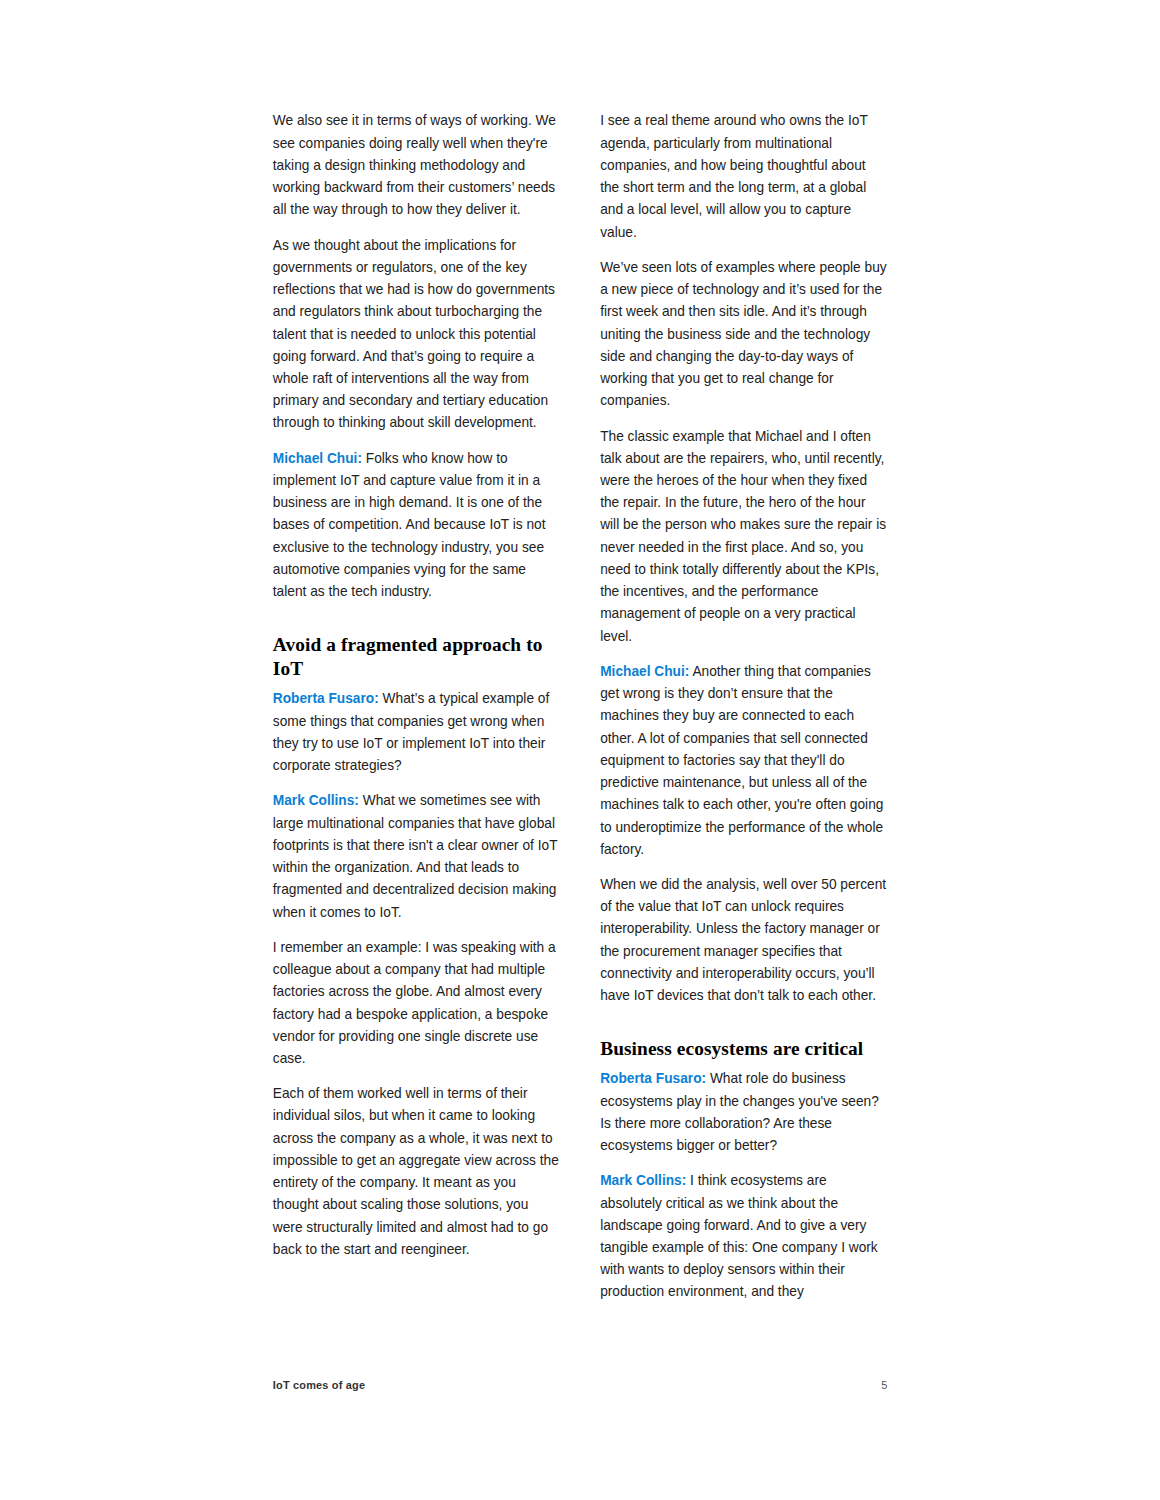We also see it in terms of ways of working. We see companies doing really well when they're taking a design thinking methodology and working backward from their customers’ needs all the way through to how they deliver it.
As we thought about the implications for governments or regulators, one of the key reflections that we had is how do governments and regulators think about turbocharging the talent that is needed to unlock this potential going forward. And that’s going to require a whole raft of interventions all the way from primary and secondary and tertiary education through to thinking about skill development.
Michael Chui: Folks who know how to implement IoT and capture value from it in a business are in high demand. It is one of the bases of competition. And because IoT is not exclusive to the technology industry, you see automotive companies vying for the same talent as the tech industry.
Avoid a fragmented approach to IoT
Roberta Fusaro: What’s a typical example of some things that companies get wrong when they try to use IoT or implement IoT into their corporate strategies?
Mark Collins: What we sometimes see with large multinational companies that have global footprints is that there isn't a clear owner of IoT within the organization. And that leads to fragmented and decentralized decision making when it comes to IoT.
I remember an example: I was speaking with a colleague about a company that had multiple factories across the globe. And almost every factory had a bespoke application, a bespoke vendor for providing one single discrete use case.
Each of them worked well in terms of their individual silos, but when it came to looking across the company as a whole, it was next to impossible to get an aggregate view across the entirety of the company. It meant as you thought about scaling those solutions, you were structurally limited and almost had to go back to the start and reengineer.
I see a real theme around who owns the IoT agenda, particularly from multinational companies, and how being thoughtful about the short term and the long term, at a global and a local level, will allow you to capture value.
We’ve seen lots of examples where people buy a new piece of technology and it’s used for the first week and then sits idle. And it’s through uniting the business side and the technology side and changing the day-to-day ways of working that you get to real change for companies.
The classic example that Michael and I often talk about are the repairers, who, until recently, were the heroes of the hour when they fixed the repair. In the future, the hero of the hour will be the person who makes sure the repair is never needed in the first place. And so, you need to think totally differently about the KPIs, the incentives, and the performance management of people on a very practical level.
Michael Chui: Another thing that companies get wrong is they don’t ensure that the machines they buy are connected to each other. A lot of companies that sell connected equipment to factories say that they'll do predictive maintenance, but unless all of the machines talk to each other, you're often going to underoptimize the performance of the whole factory.
When we did the analysis, well over 50 percent of the value that IoT can unlock requires interoperability. Unless the factory manager or the procurement manager specifies that connectivity and interoperability occurs, you’ll have IoT devices that don’t talk to each other.
Business ecosystems are critical
Roberta Fusaro: What role do business ecosystems play in the changes you've seen? Is there more collaboration? Are these ecosystems bigger or better?
Mark Collins: I think ecosystems are absolutely critical as we think about the landscape going forward. And to give a very tangible example of this: One company I work with wants to deploy sensors within their production environment, and they
IoT comes of age 5